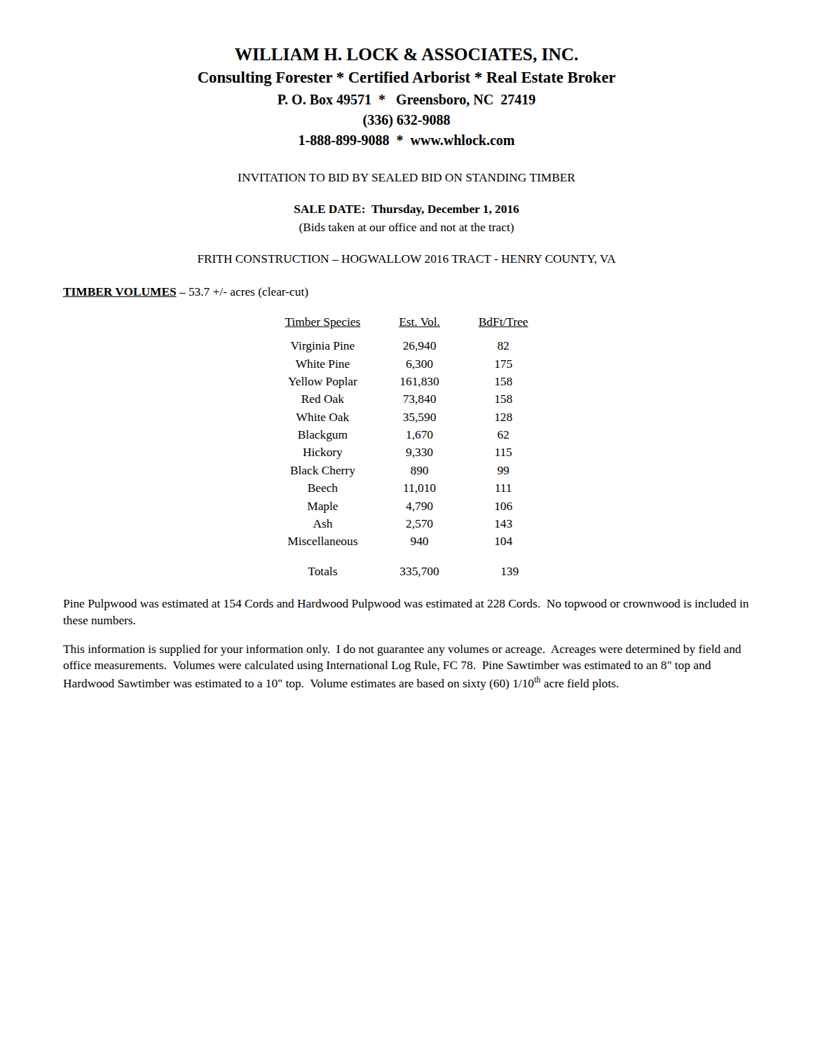WILLIAM H. LOCK & ASSOCIATES, INC.
Consulting Forester * Certified Arborist * Real Estate Broker
P. O. Box 49571 * Greensboro, NC 27419
(336) 632-9088
1-888-899-9088 * www.whlock.com
INVITATION TO BID BY SEALED BID ON STANDING TIMBER
SALE DATE: Thursday, December 1, 2016
(Bids taken at our office and not at the tract)
FRITH CONSTRUCTION – HOGWALLOW 2016 TRACT - HENRY COUNTY, VA
TIMBER VOLUMES – 53.7 +/- acres (clear-cut)
| Timber Species | Est. Vol. | BdFt/Tree |
| --- | --- | --- |
| Virginia Pine | 26,940 | 82 |
| White Pine | 6,300 | 175 |
| Yellow Poplar | 161,830 | 158 |
| Red Oak | 73,840 | 158 |
| White Oak | 35,590 | 128 |
| Blackgum | 1,670 | 62 |
| Hickory | 9,330 | 115 |
| Black Cherry | 890 | 99 |
| Beech | 11,010 | 111 |
| Maple | 4,790 | 106 |
| Ash | 2,570 | 143 |
| Miscellaneous | 940 | 104 |
| Totals | 335,700 | 139 |
Pine Pulpwood was estimated at 154 Cords and Hardwood Pulpwood was estimated at 228 Cords. No topwood or crownwood is included in these numbers.
This information is supplied for your information only. I do not guarantee any volumes or acreage. Acreages were determined by field and office measurements. Volumes were calculated using International Log Rule, FC 78. Pine Sawtimber was estimated to an 8" top and Hardwood Sawtimber was estimated to a 10" top. Volume estimates are based on sixty (60) 1/10th acre field plots.